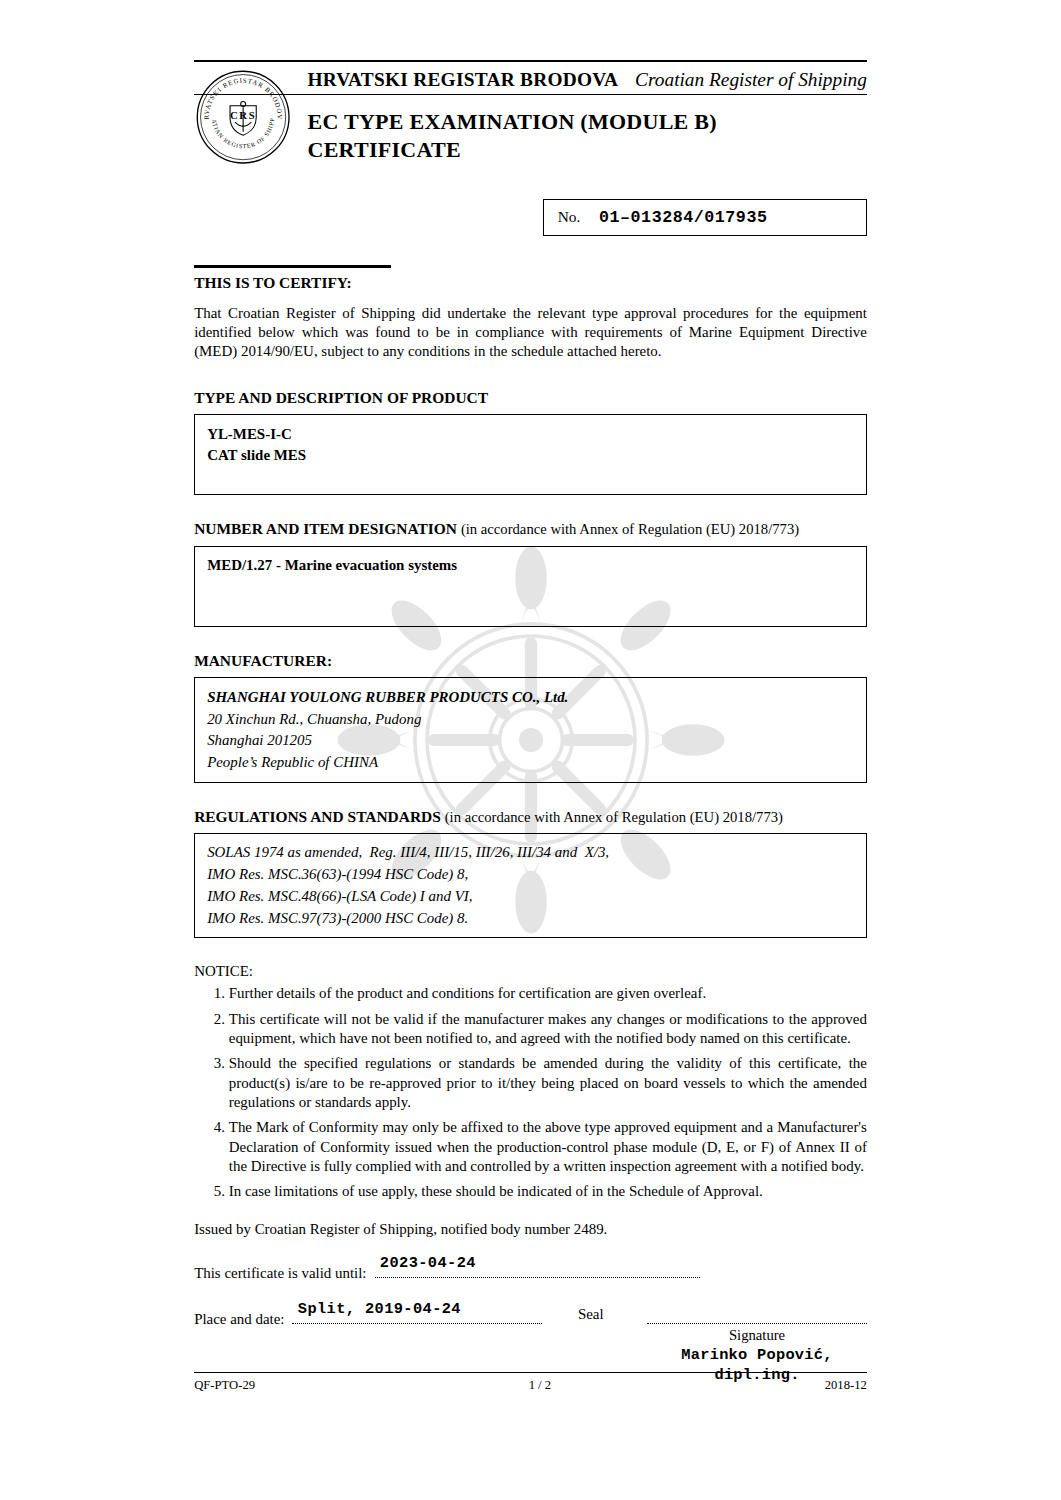HRVATSKI REGISTAR BRODOVA CROATIAN REGISTER OF SHIPPING CRS
HRVATSKI REGISTAR BRODOVA
Croatian Register of Shipping
EC TYPE EXAMINATION (MODULE B) CERTIFICATE
No. 01–013284/017935
THIS IS TO CERTIFY:
That Croatian Register of Shipping did undertake the relevant type approval procedures for the equipment identified below which was found to be in compliance with requirements of Marine Equipment Directive (MED) 2014/90/EU, subject to any conditions in the schedule attached hereto.
TYPE AND DESCRIPTION OF PRODUCT
YL-MES-I-C
CAT slide MES
NUMBER AND ITEM DESIGNATION (in accordance with Annex of Regulation (EU) 2018/773)
MED/1.27 - Marine evacuation systems
MANUFACTURER:
SHANGHAI YOULONG RUBBER PRODUCTS CO., Ltd.
20 Xinchun Rd., Chuansha, Pudong
Shanghai 201205
People’s Republic of CHINA
REGULATIONS AND STANDARDS (in accordance with Annex of Regulation (EU) 2018/773)
SOLAS 1974 as amended, Reg. III/4, III/15, III/26, III/34 and X/3,
IMO Res. MSC.36(63)-(1994 HSC Code) 8,
IMO Res. MSC.48(66)-(LSA Code) I and VI,
IMO Res. MSC.97(73)-(2000 HSC Code) 8.
NOTICE:
Further details of the product and conditions for certification are given overleaf.
This certificate will not be valid if the manufacturer makes any changes or modifications to the approved equipment, which have not been notified to, and agreed with the notified body named on this certificate.
Should the specified regulations or standards be amended during the validity of this certificate, the product(s) is/are to be re-approved prior to it/they being placed on board vessels to which the amended regulations or standards apply.
The Mark of Conformity may only be affixed to the above type approved equipment and a Manufacturer's Declaration of Conformity issued when the production-control phase module (D, E, or F) of Annex II of the Directive is fully complied with and controlled by a written inspection agreement with a notified body.
In case limitations of use apply, these should be indicated of in the Schedule of Approval.
Issued by Croatian Register of Shipping, notified body number 2489.
This certificate is valid until: 2023-04-24
Place and date: Split, 2019-04-24
Seal
Signature
Marinko Popović, dipl.ing.
QF-PTO-29
1 / 2
2018-12